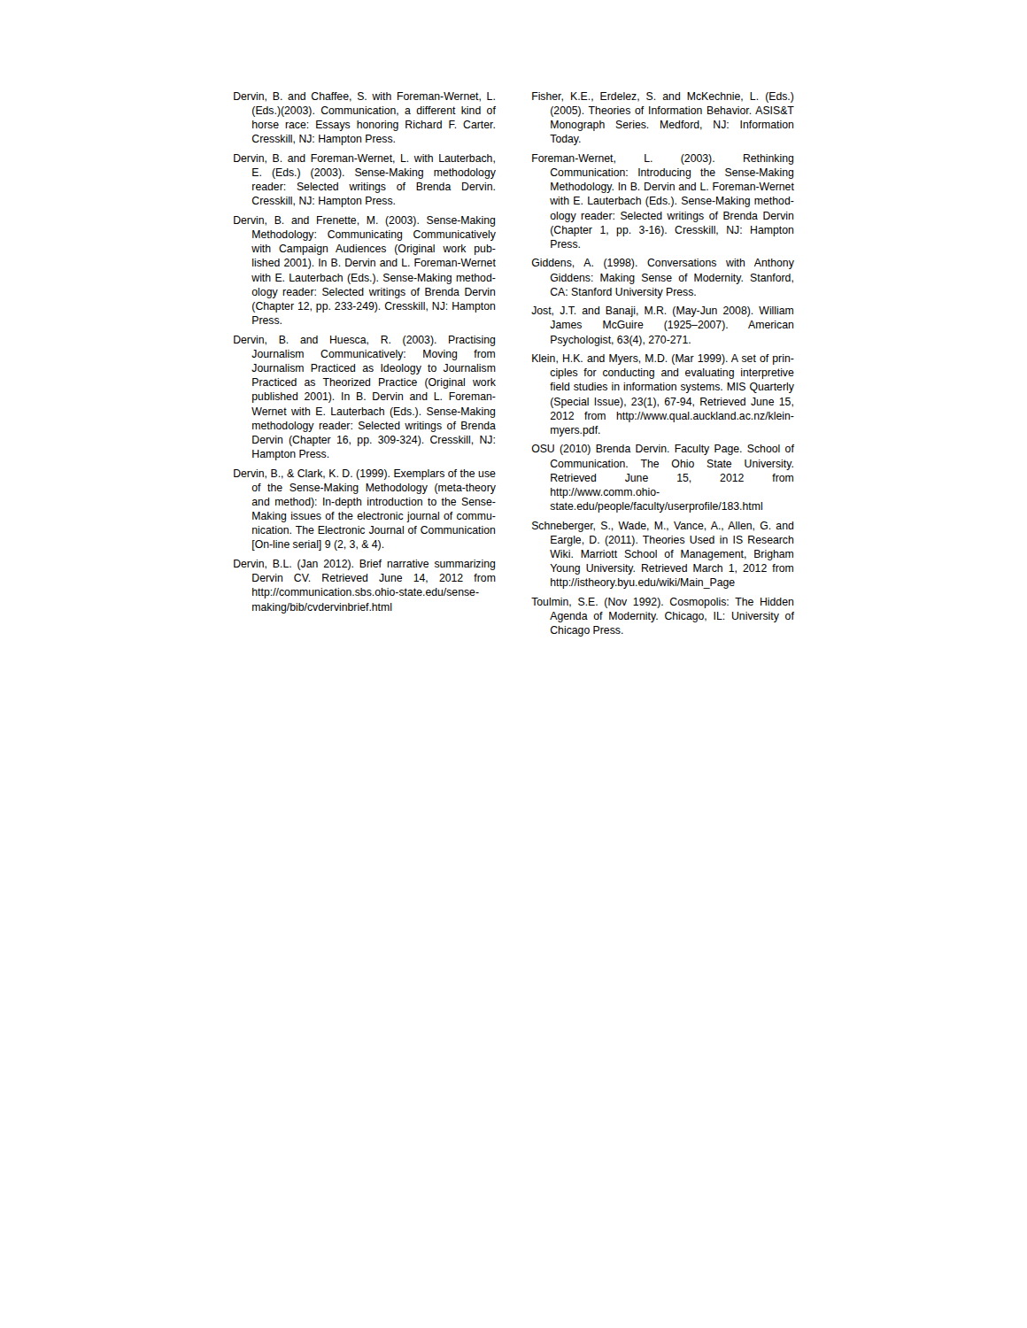Dervin, B. and Chaffee, S. with Foreman-Wernet, L. (Eds.)(2003). Communication, a different kind of horse race: Essays honoring Richard F. Carter. Cresskill, NJ: Hampton Press.
Dervin, B. and Foreman-Wernet, L. with Lauterbach, E. (Eds.) (2003). Sense-Making methodology reader: Selected writings of Brenda Dervin. Cresskill, NJ: Hampton Press.
Dervin, B. and Frenette, M. (2003). Sense-Making Methodology: Communicating Communicatively with Campaign Audiences (Original work published 2001). In B. Dervin and L. Foreman-Wernet with E. Lauterbach (Eds.). Sense-Making methodology reader: Selected writings of Brenda Dervin (Chapter 12, pp. 233-249). Cresskill, NJ: Hampton Press.
Dervin, B. and Huesca, R. (2003). Practising Journalism Communicatively: Moving from Journalism Practiced as Ideology to Journalism Practiced as Theorized Practice (Original work published 2001). In B. Dervin and L. Foreman-Wernet with E. Lauterbach (Eds.). Sense-Making methodology reader: Selected writings of Brenda Dervin (Chapter 16, pp. 309-324). Cresskill, NJ: Hampton Press.
Dervin, B., & Clark, K. D. (1999). Exemplars of the use of the Sense-Making Methodology (meta-theory and method): In-depth introduction to the Sense-Making issues of the electronic journal of communication. The Electronic Journal of Communication [On-line serial] 9 (2, 3, & 4).
Dervin, B.L. (Jan 2012). Brief narrative summarizing Dervin CV. Retrieved June 14, 2012 from http://communication.sbs.ohio-state.edu/sense-making/bib/cvdervinbrief.html
Fisher, K.E., Erdelez, S. and McKechnie, L. (Eds.) (2005). Theories of Information Behavior. ASIS&T Monograph Series. Medford, NJ: Information Today.
Foreman-Wernet, L. (2003). Rethinking Communication: Introducing the Sense-Making Methodology. In B. Dervin and L. Foreman-Wernet with E. Lauterbach (Eds.). Sense-Making methodology reader: Selected writings of Brenda Dervin (Chapter 1, pp. 3-16). Cresskill, NJ: Hampton Press.
Giddens, A. (1998). Conversations with Anthony Giddens: Making Sense of Modernity. Stanford, CA: Stanford University Press.
Jost, J.T. and Banaji, M.R. (May-Jun 2008). William James McGuire (1925–2007). American Psychologist, 63(4), 270-271.
Klein, H.K. and Myers, M.D. (Mar 1999). A set of principles for conducting and evaluating interpretive field studies in information systems. MIS Quarterly (Special Issue), 23(1), 67-94, Retrieved June 15, 2012 from http://www.qual.auckland.ac.nz/klein-myers.pdf.
OSU (2010) Brenda Dervin. Faculty Page. School of Communication. The Ohio State University. Retrieved June 15, 2012 from http://www.comm.ohio-state.edu/people/faculty/userprofile/183.html
Schneberger, S., Wade, M., Vance, A., Allen, G. and Eargle, D. (2011). Theories Used in IS Research Wiki. Marriott School of Management, Brigham Young University. Retrieved March 1, 2012 from http://istheory.byu.edu/wiki/Main_Page
Toulmin, S.E. (Nov 1992). Cosmopolis: The Hidden Agenda of Modernity. Chicago, IL: University of Chicago Press.